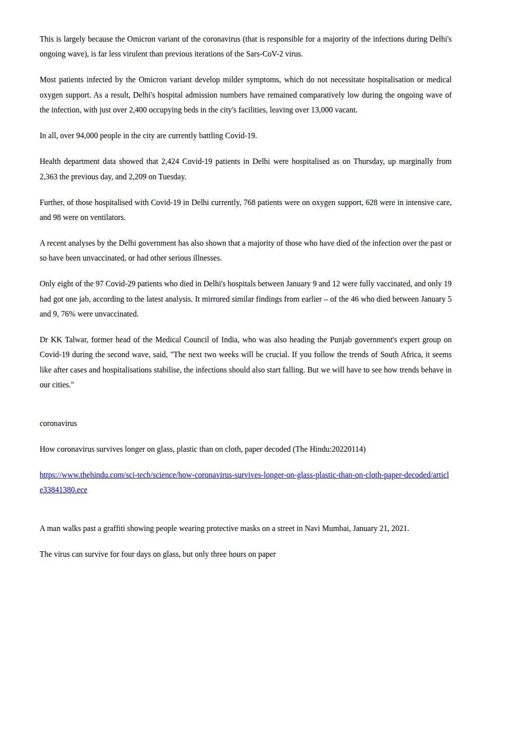This is largely because the Omicron variant of the coronavirus (that is responsible for a majority of the infections during Delhi's ongoing wave), is far less virulent than previous iterations of the Sars-CoV-2 virus.
Most patients infected by the Omicron variant develop milder symptoms, which do not necessitate hospitalisation or medical oxygen support. As a result, Delhi's hospital admission numbers have remained comparatively low during the ongoing wave of the infection, with just over 2,400 occupying beds in the city's facilities, leaving over 13,000 vacant.
In all, over 94,000 people in the city are currently battling Covid-19.
Health department data showed that 2,424 Covid-19 patients in Delhi were hospitalised as on Thursday, up marginally from 2,363 the previous day, and 2,209 on Tuesday.
Further, of those hospitalised with Covid-19 in Delhi currently, 768 patients were on oxygen support, 628 were in intensive care, and 98 were on ventilators.
A recent analyses by the Delhi government has also shown that a majority of those who have died of the infection over the past or so have been unvaccinated, or had other serious illnesses.
Only eight of the 97 Covid-29 patients who died in Delhi's hospitals between January 9 and 12 were fully vaccinated, and only 19 had got one jab, according to the latest analysis. It mirrored similar findings from earlier – of the 46 who died between January 5 and 9, 76% were unvaccinated.
Dr KK Talwar, former head of the Medical Council of India, who was also heading the Punjab government's expert group on Covid-19 during the second wave, said, "The next two weeks will be crucial. If you follow the trends of South Africa, it seems like after cases and hospitalisations stabilise, the infections should also start falling. But we will have to see how trends behave in our cities."
coronavirus
How coronavirus survives longer on glass, plastic than on cloth, paper decoded (The Hindu:20220114)
https://www.thehindu.com/sci-tech/science/how-coronavirus-survives-longer-on-glass-plastic-than-on-cloth-paper-decoded/article33841380.ece
A man walks past a graffiti showing people wearing protective masks on a street in Navi Mumbai, January 21, 2021.
The virus can survive for four days on glass, but only three hours on paper